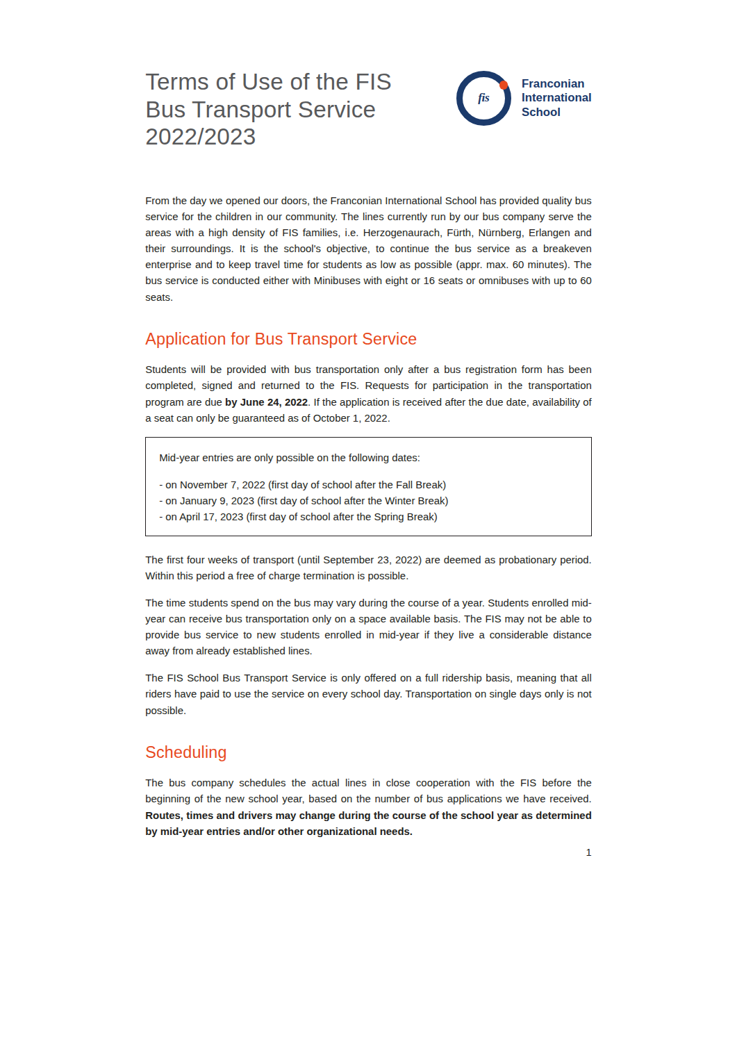Terms of Use of the FIS Bus Transport Service 2022/2023
fis
Franconian
International
School
From the day we opened our doors, the Franconian International School has provided quality bus service for the children in our community. The lines currently run by our bus company serve the areas with a high density of FIS families, i.e. Herzogenaurach, Fürth, Nürnberg, Erlangen and their surroundings. It is the school's objective, to continue the bus service as a breakeven enterprise and to keep travel time for students as low as possible (appr. max. 60 minutes). The bus service is conducted either with Minibuses with eight or 16 seats or omnibuses with up to 60 seats.
Application for Bus Transport Service
Students will be provided with bus transportation only after a bus registration form has been completed, signed and returned to the FIS. Requests for participation in the transportation program are due by June 24, 2022. If the application is received after the due date, availability of a seat can only be guaranteed as of October 1, 2022.
Mid-year entries are only possible on the following dates:
- on November 7, 2022 (first day of school after the Fall Break) - on January 9, 2023 (first day of school after the Winter Break) - on April 17, 2023 (first day of school after the Spring Break)
The first four weeks of transport (until September 23, 2022) are deemed as probationary period. Within this period a free of charge termination is possible.
The time students spend on the bus may vary during the course of a year. Students enrolled mid-year can receive bus transportation only on a space available basis. The FIS may not be able to provide bus service to new students enrolled in mid-year if they live a considerable distance away from already established lines.
The FIS School Bus Transport Service is only offered on a full ridership basis, meaning that all riders have paid to use the service on every school day. Transportation on single days only is not possible.
Scheduling
The bus company schedules the actual lines in close cooperation with the FIS before the beginning of the new school year, based on the number of bus applications we have received. Routes, times and drivers may change during the course of the school year as determined by mid-year entries and/or other organizational needs.
1